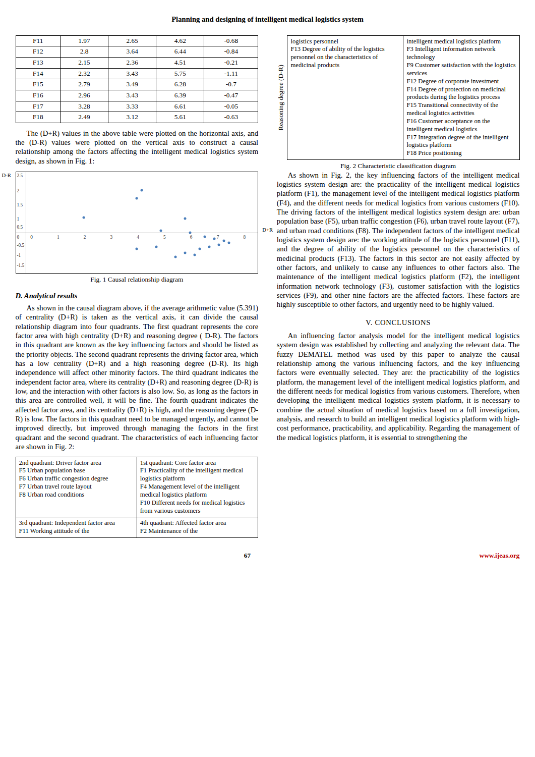Planning and designing of intelligent medical logistics system
| F11 | 1.97 | 2.65 | 4.62 | -0.68 |
| F12 | 2.8 | 3.64 | 6.44 | -0.84 |
| F13 | 2.15 | 2.36 | 4.51 | -0.21 |
| F14 | 2.32 | 3.43 | 5.75 | -1.11 |
| F15 | 2.79 | 3.49 | 6.28 | -0.7 |
| F16 | 2.96 | 3.43 | 6.39 | -0.47 |
| F17 | 3.28 | 3.33 | 6.61 | -0.05 |
| F18 | 2.49 | 3.12 | 5.61 | -0.63 |
The (D+R) values in the above table were plotted on the horizontal axis, and the (D-R) values were plotted on the vertical axis to construct a causal relationship among the factors affecting the intelligent medical logistics system design, as shown in Fig. 1:
D-R D+R
2.5 2 1.5 1 0.5 0 -0.5 -1 -1.5 0 1 2 3 4 5 6 7 8
Fig. 1 Causal relationship diagram
D. Analytical results
As shown in the causal diagram above, if the average arithmetic value (5.391) of centrality (D+R) is taken as the vertical axis, it can divide the causal relationship diagram into four quadrants. The first quadrant represents the core factor area with high centrality (D+R) and reasoning degree ( D-R). The factors in this quadrant are known as the key influencing factors and should be listed as the priority objects. The second quadrant represents the driving factor area, which has a low centrality (D+R) and a high reasoning degree (D-R). Its high independence will affect other minority factors. The third quadrant indicates the independent factor area, where its centrality (D+R) and reasoning degree (D-R) is low, and the interaction with other factors is also low. So, as long as the factors in this area are controlled well, it will be fine. The fourth quadrant indicates the affected factor area, and its centrality (D+R) is high, and the reasoning degree (D-R) is low. The factors in this quadrant need to be managed urgently, and cannot be improved directly, but improved through managing the factors in the first quadrant and the second quadrant. The characteristics of each influencing factor are shown in Fig. 2:
| 2nd quadrant: Driver factor area F5 Urban population base F6 Urban traffic congestion degree F7 Urban travel route layout F8 Urban road conditions | 1st quadrant: Core factor area F1 Practicality of the intelligent medical logistics platform F4 Management level of the intelligent medical logistics platform F10 Different needs for medical logistics from various customers |
| 3rd quadrant: Independent factor area F11 Working attitude of the | 4th quadrant: Affected factor area F2 Maintenance of the |
Reasoning degree (D-R)
| logistics personnel F13 Degree of ability of the logistics personnel on the characteristics of medicinal products | intelligent medical logistics platform F3 Intelligent information network technology F9 Customer satisfaction with the logistics services F12 Degree of corporate investment F14 Degree of protection on medicinal products during the logistics process F15 Transitional connectivity of the medical logistics activities F16 Customer acceptance on the intelligent medical logistics F17 Integration degree of the intelligent logistics platform F18 Price positioning |
Fig. 2 Characteristic classification diagram
As shown in Fig. 2, the key influencing factors of the intelligent medical logistics system design are: the practicality of the intelligent medical logistics platform (F1), the management level of the intelligent medical logistics platform (F4), and the different needs for medical logistics from various customers (F10). The driving factors of the intelligent medical logistics system design are: urban population base (F5), urban traffic congestion (F6), urban travel route layout (F7), and urban road conditions (F8). The independent factors of the intelligent medical logistics system design are: the working attitude of the logistics personnel (F11), and the degree of ability of the logistics personnel on the characteristics of medicinal products (F13). The factors in this sector are not easily affected by other factors, and unlikely to cause any influences to other factors also. The maintenance of the intelligent medical logistics platform (F2), the intelligent information network technology (F3), customer satisfaction with the logistics services (F9), and other nine factors are the affected factors. These factors are highly susceptible to other factors, and urgently need to be highly valued.
V. CONCLUSIONS
An influencing factor analysis model for the intelligent medical logistics system design was established by collecting and analyzing the relevant data. The fuzzy DEMATEL method was used by this paper to analyze the causal relationship among the various influencing factors, and the key influencing factors were eventually selected. They are: the practicability of the logistics platform, the management level of the intelligent medical logistics platform, and the different needs for medical logistics from various customers. Therefore, when developing the intelligent medical logistics system platform, it is necessary to combine the actual situation of medical logistics based on a full investigation, analysis, and research to build an intelligent medical logistics platform with high-cost performance, practicability, and applicability. Regarding the management of the medical logistics platform, it is essential to strengthening the
67 www.ijeas.org